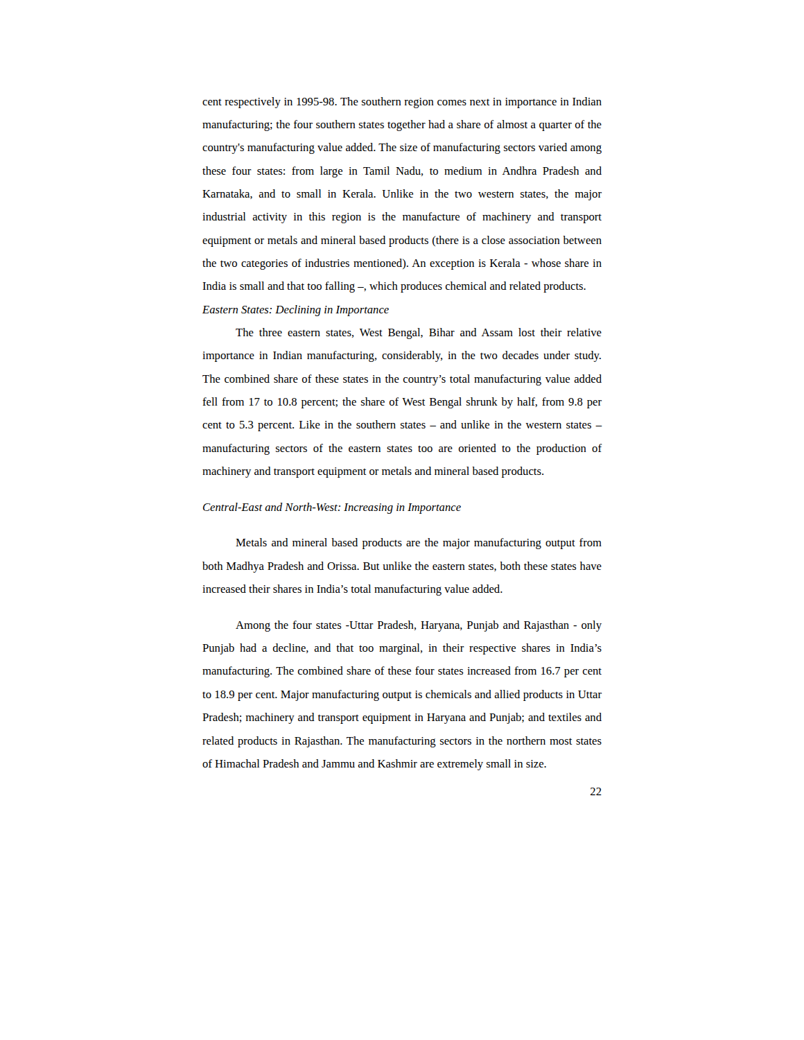cent respectively in 1995-98. The southern region comes next in importance in Indian manufacturing; the four southern states together had a share of almost a quarter of the country's manufacturing value added. The size of manufacturing sectors varied among these four states: from large in Tamil Nadu, to medium in Andhra Pradesh and Karnataka, and to small in Kerala. Unlike in the two western states, the major industrial activity in this region is the manufacture of machinery and transport equipment or metals and mineral based products (there is a close association between the two categories of industries mentioned). An exception is Kerala - whose share in India is small and that too falling –, which produces chemical and related products.
Eastern States: Declining in Importance
The three eastern states, West Bengal, Bihar and Assam lost their relative importance in Indian manufacturing, considerably, in the two decades under study. The combined share of these states in the country’s total manufacturing value added fell from 17 to 10.8 percent; the share of West Bengal shrunk by half, from 9.8 per cent to 5.3 percent. Like in the southern states – and unlike in the western states – manufacturing sectors of the eastern states too are oriented to the production of machinery and transport equipment or metals and mineral based products.
Central-East and North-West: Increasing in Importance
Metals and mineral based products are the major manufacturing output from both Madhya Pradesh and Orissa. But unlike the eastern states, both these states have increased their shares in India’s total manufacturing value added.
Among the four states -Uttar Pradesh, Haryana, Punjab and Rajasthan - only Punjab had a decline, and that too marginal, in their respective shares in India’s manufacturing. The combined share of these four states increased from 16.7 per cent to 18.9 per cent. Major manufacturing output is chemicals and allied products in Uttar Pradesh; machinery and transport equipment in Haryana and Punjab; and textiles and related products in Rajasthan. The manufacturing sectors in the northern most states of Himachal Pradesh and Jammu and Kashmir are extremely small in size.
22